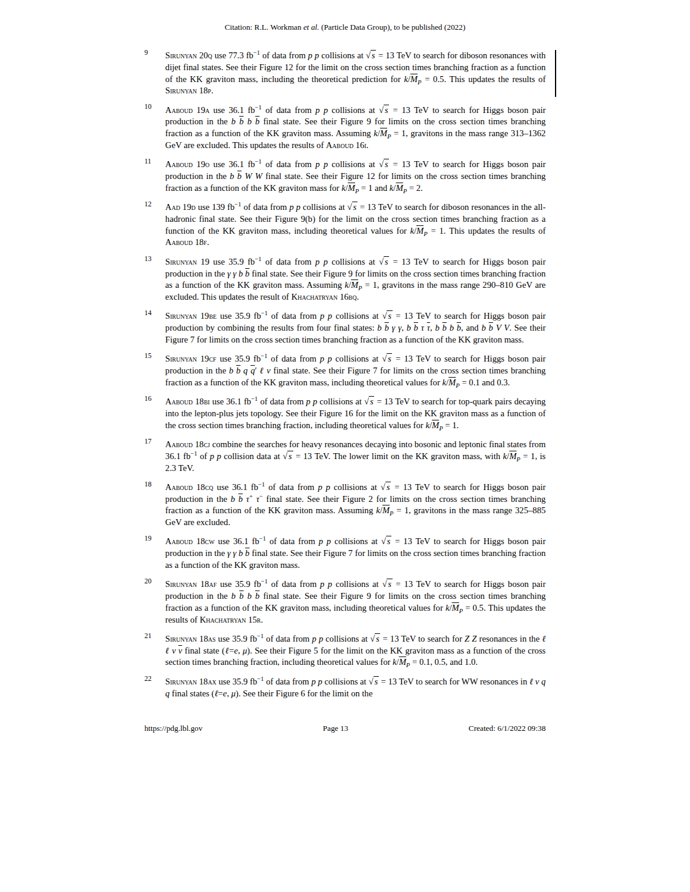Citation: R.L. Workman et al. (Particle Data Group), to be published (2022)
9 Sirunyan 20q use 77.3 fb−1 of data from p p collisions at √s = 13 TeV to search for diboson resonances with dijet final states. See their Figure 12 for the limit on the cross section times branching fraction as a function of the KK graviton mass, including the theoretical prediction for k/MP = 0.5. This updates the results of Sirunyan 18p.
10 Aaboud 19a use 36.1 fb−1 of data from p p collisions at √s = 13 TeV to search for Higgs boson pair production in the b b b b final state. See their Figure 9 for limits on the cross section times branching fraction as a function of the KK graviton mass. Assuming k/MP = 1, gravitons in the mass range 313–1362 GeV are excluded. This updates the results of Aaboud 16i.
11 Aaboud 19o use 36.1 fb−1 of data from p p collisions at √s = 13 TeV to search for Higgs boson pair production in the b b W W final state. See their Figure 12 for limits on the cross section times branching fraction as a function of the KK graviton mass for k/MP = 1 and k/MP = 2.
12 Aad 19d use 139 fb−1 of data from p p collisions at √s = 13 TeV to search for diboson resonances in the all-hadronic final state. See their Figure 9(b) for the limit on the cross section times branching fraction as a function of the KK graviton mass, including theoretical values for k/MP = 1. This updates the results of Aaboud 18f.
13 Sirunyan 19 use 35.9 fb−1 of data from p p collisions at √s = 13 TeV to search for Higgs boson pair production in the γ γ b b final state. See their Figure 9 for limits on the cross section times branching fraction as a function of the KK graviton mass. Assuming k/MP = 1, gravitons in the mass range 290–810 GeV are excluded. This updates the result of Khachatryan 16bq.
14 Sirunyan 19be use 35.9 fb−1 of data from p p collisions at √s = 13 TeV to search for Higgs boson pair production by combining the results from four final states: b b γ γ, b b τ τ, b b b b, and b b V V. See their Figure 7 for limits on the cross section times branching fraction as a function of the KK graviton mass.
15 Sirunyan 19cf use 35.9 fb−1 of data from p p collisions at √s = 13 TeV to search for Higgs boson pair production in the b b q q′ ℓ ν final state. See their Figure 7 for limits on the cross section times branching fraction as a function of the KK graviton mass, including theoretical values for k/MP = 0.1 and 0.3.
16 Aaboud 18bi use 36.1 fb−1 of data from p p collisions at √s = 13 TeV to search for top-quark pairs decaying into the lepton-plus jets topology. See their Figure 16 for the limit on the KK graviton mass as a function of the cross section times branching fraction, including theoretical values for k/MP = 1.
17 Aaboud 18cj combine the searches for heavy resonances decaying into bosonic and leptonic final states from 36.1 fb−1 of p p collision data at √s = 13 TeV. The lower limit on the KK graviton mass, with k/MP = 1, is 2.3 TeV.
18 Aaboud 18cq use 36.1 fb−1 of data from p p collisions at √s = 13 TeV to search for Higgs boson pair production in the b b τ+ τ− final state. See their Figure 2 for limits on the cross section times branching fraction as a function of the KK graviton mass. Assuming k/MP = 1, gravitons in the mass range 325–885 GeV are excluded.
19 Aaboud 18cw use 36.1 fb−1 of data from p p collisions at √s = 13 TeV to search for Higgs boson pair production in the γ γ b b final state. See their Figure 7 for limits on the cross section times branching fraction as a function of the KK graviton mass.
20 Sirunyan 18af use 35.9 fb−1 of data from p p collisions at √s = 13 TeV to search for Higgs boson pair production in the b b b b final state. See their Figure 9 for limits on the cross section times branching fraction as a function of the KK graviton mass, including theoretical values for k/MP = 0.5. This updates the results of Khachatryan 15r.
21 Sirunyan 18as use 35.9 fb−1 of data from p p collisions at √s = 13 TeV to search for Z Z resonances in the ℓ ℓ ν ν final state (ℓ=e, μ). See their Figure 5 for the limit on the KK graviton mass as a function of the cross section times branching fraction, including theoretical values for k/MP = 0.1, 0.5, and 1.0.
22 Sirunyan 18ax use 35.9 fb−1 of data from p p collisions at √s = 13 TeV to search for WW resonances in ℓ ν q q final states (ℓ=e, μ). See their Figure 6 for the limit on the
https://pdg.lbl.gov Page 13 Created: 6/1/2022 09:38